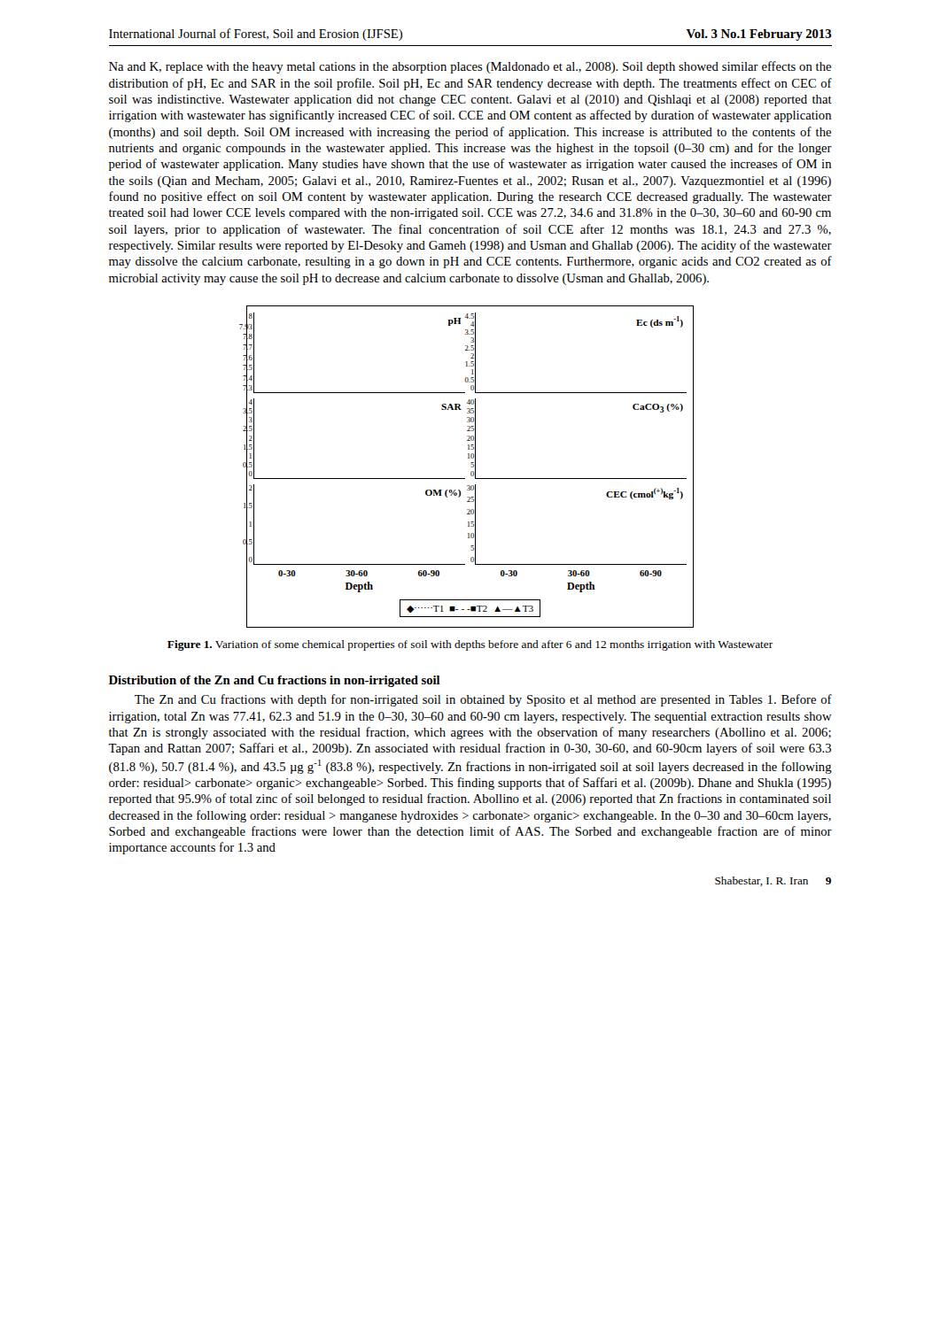International Journal of Forest, Soil and Erosion (IJFSE) Vol. 3 No.1 February 2013
Na and K, replace with the heavy metal cations in the absorption places (Maldonado et al., 2008). Soil depth showed similar effects on the distribution of pH, Ec and SAR in the soil profile. Soil pH, Ec and SAR tendency decrease with depth. The treatments effect on CEC of soil was indistinctive. Wastewater application did not change CEC content. Galavi et al (2010) and Qishlaqi et al (2008) reported that irrigation with wastewater has significantly increased CEC of soil. CCE and OM content as affected by duration of wastewater application (months) and soil depth. Soil OM increased with increasing the period of application. This increase is attributed to the contents of the nutrients and organic compounds in the wastewater applied. This increase was the highest in the topsoil (0–30 cm) and for the longer period of wastewater application. Many studies have shown that the use of wastewater as irrigation water caused the increases of OM in the soils (Qian and Mecham, 2005; Galavi et al., 2010, Ramirez-Fuentes et al., 2002; Rusan et al., 2007). Vazquezmontiel et al (1996) found no positive effect on soil OM content by wastewater application. During the research CCE decreased gradually. The wastewater treated soil had lower CCE levels compared with the non-irrigated soil. CCE was 27.2, 34.6 and 31.8% in the 0–30, 30–60 and 60-90 cm soil layers, prior to application of wastewater. The final concentration of soil CCE after 12 months was 18.1, 24.3 and 27.3 %, respectively. Similar results were reported by El-Desoky and Gameh (1998) and Usman and Ghallab (2006). The acidity of the wastewater may dissolve the calcium carbonate, resulting in a go down in pH and CCE contents. Furthermore, organic acids and CO2 created as of microbial activity may cause the soil pH to decrease and calcium carbonate to dissolve (Usman and Ghallab, 2006).
87.937.87.77.67.57.47.3
pH
4.543.532.521.510.50
Ec (ds m-1)
43.532.521.510.50
SAR
4035302520151050
CaCO3 (%)
21.510.50
OM (%)
302520151050
CEC (cmol(+)kg-1)
0-3030-6060-90
Depth
0-3030-6060-90
Depth
◆⋯⋯T1 ■- - -■T2 ▲—▲T3
Figure 1. Variation of some chemical properties of soil with depths before and after 6 and 12 months irrigation with Wastewater
Distribution of the Zn and Cu fractions in non-irrigated soil
The Zn and Cu fractions with depth for non-irrigated soil in obtained by Sposito et al method are presented in Tables 1. Before of irrigation, total Zn was 77.41, 62.3 and 51.9 in the 0–30, 30–60 and 60-90 cm layers, respectively. The sequential extraction results show that Zn is strongly associated with the residual fraction, which agrees with the observation of many researchers (Abollino et al. 2006; Tapan and Rattan 2007; Saffari et al., 2009b). Zn associated with residual fraction in 0-30, 30-60, and 60-90cm layers of soil were 63.3 (81.8 %), 50.7 (81.4 %), and 43.5 µg g-1 (83.8 %), respectively. Zn fractions in non-irrigated soil at soil layers decreased in the following order: residual> carbonate> organic> exchangeable> Sorbed. This finding supports that of Saffari et al. (2009b). Dhane and Shukla (1995) reported that 95.9% of total zinc of soil belonged to residual fraction. Abollino et al. (2006) reported that Zn fractions in contaminated soil decreased in the following order: residual > manganese hydroxides > carbonate> organic> exchangeable. In the 0–30 and 30–60cm layers, Sorbed and exchangeable fractions were lower than the detection limit of AAS. The Sorbed and exchangeable fraction are of minor importance accounts for 1.3 and
Shabestar, I. R. Iran 9